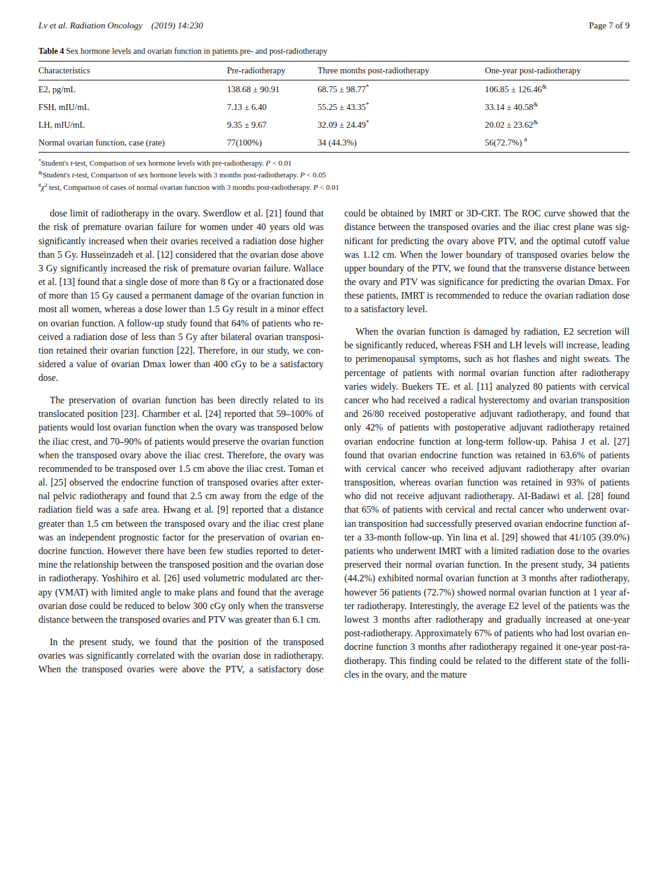Lv et al. Radiation Oncology (2019) 14:230
Page 7 of 9
Table 4 Sex hormone levels and ovarian function in patients pre- and post-radiotherapy
| Characteristics | Pre-radiotherapy | Three months post-radiotherapy | One-year post-radiotherapy |
| --- | --- | --- | --- |
| E2, pg/mL | 138.68 ± 90.91 | 68.75 ± 98.77 * | 106.85 ± 126.46 & |
| FSH, mIU/mL | 7.13 ± 6.40 | 55.25 ± 43.35 * | 33.14 ± 40.58 & |
| LH, mIU/mL | 9.35 ± 9.67 | 32.09 ± 24.49 * | 20.02 ± 23.62 & |
| Normal ovarian function, case (rate) | 77(100%) | 34 (44.3%) | 56(72.7%) # |
*Student's t-test, Comparison of sex hormone levels with pre-radiotherapy. P < 0.01
&Student's t-test, Comparison of sex hormone levels with 3 months post-radiotherapy. P < 0.05
#χ2 test, Comparison of cases of normal ovarian function with 3 months post-radiotherapy. P < 0.01
dose limit of radiotherapy in the ovary. Swerdlow et al. [21] found that the risk of premature ovarian failure for women under 40 years old was significantly increased when their ovaries received a radiation dose higher than 5 Gy. Husseinzadeh et al. [12] considered that the ovarian dose above 3 Gy significantly increased the risk of premature ovarian failure. Wallace et al. [13] found that a single dose of more than 8 Gy or a fractionated dose of more than 15 Gy caused a permanent damage of the ovarian function in most all women, whereas a dose lower than 1.5 Gy result in a minor effect on ovarian function. A follow-up study found that 64% of patients who received a radiation dose of less than 5 Gy after bilateral ovarian transposition retained their ovarian function [22]. Therefore, in our study, we considered a value of ovarian Dmax lower than 400 cGy to be a satisfactory dose.
The preservation of ovarian function has been directly related to its translocated position [23]. Charmber et al. [24] reported that 59–100% of patients would lost ovarian function when the ovary was transposed below the iliac crest, and 70–90% of patients would preserve the ovarian function when the transposed ovary above the iliac crest. Therefore, the ovary was recommended to be transposed over 1.5 cm above the iliac crest. Toman et al. [25] observed the endocrine function of transposed ovaries after external pelvic radiotherapy and found that 2.5 cm away from the edge of the radiation field was a safe area. Hwang et al. [9] reported that a distance greater than 1.5 cm between the transposed ovary and the iliac crest plane was an independent prognostic factor for the preservation of ovarian endocrine function. However there have been few studies reported to determine the relationship between the transposed position and the ovarian dose in radiotherapy. Yoshihiro et al. [26] used volumetric modulated arc therapy (VMAT) with limited angle to make plans and found that the average ovarian dose could be reduced to below 300 cGy only when the transverse distance between the transposed ovaries and PTV was greater than 6.1 cm.
In the present study, we found that the position of the transposed ovaries was significantly correlated with the ovarian dose in radiotherapy. When the transposed ovaries were above the PTV, a satisfactory dose could be obtained by IMRT or 3D-CRT. The ROC curve showed that the distance between the transposed ovaries and the iliac crest plane was significant for predicting the ovary above PTV, and the optimal cutoff value was 1.12 cm. When the lower boundary of transposed ovaries below the upper boundary of the PTV, we found that the transverse distance between the ovary and PTV was significance for predicting the ovarian Dmax. For these patients, IMRT is recommended to reduce the ovarian radiation dose to a satisfactory level.
When the ovarian function is damaged by radiation, E2 secretion will be significantly reduced, whereas FSH and LH levels will increase, leading to perimenopausal symptoms, such as hot flashes and night sweats. The percentage of patients with normal ovarian function after radiotherapy varies widely. Buekers TE. et al. [11] analyzed 80 patients with cervical cancer who had received a radical hysterectomy and ovarian transposition and 26/80 received postoperative adjuvant radiotherapy, and found that only 42% of patients with postoperative adjuvant radiotherapy retained ovarian endocrine function at long-term follow-up. Pahisa J et al. [27] found that ovarian endocrine function was retained in 63.6% of patients with cervical cancer who received adjuvant radiotherapy after ovarian transposition, whereas ovarian function was retained in 93% of patients who did not receive adjuvant radiotherapy. AI-Badawi et al. [28] found that 65% of patients with cervical and rectal cancer who underwent ovarian transposition had successfully preserved ovarian endocrine function after a 33-month follow-up. Yin lina et al. [29] showed that 41/105 (39.0%) patients who underwent IMRT with a limited radiation dose to the ovaries preserved their normal ovarian function. In the present study, 34 patients (44.2%) exhibited normal ovarian function at 3 months after radiotherapy, however 56 patients (72.7%) showed normal ovarian function at 1 year after radiotherapy. Interestingly, the average E2 level of the patients was the lowest 3 months after radiotherapy and gradually increased at one-year post-radiotherapy. Approximately 67% of patients who had lost ovarian endocrine function 3 months after radiotherapy regained it one-year post-radiotherapy. This finding could be related to the different state of the follicles in the ovary, and the mature